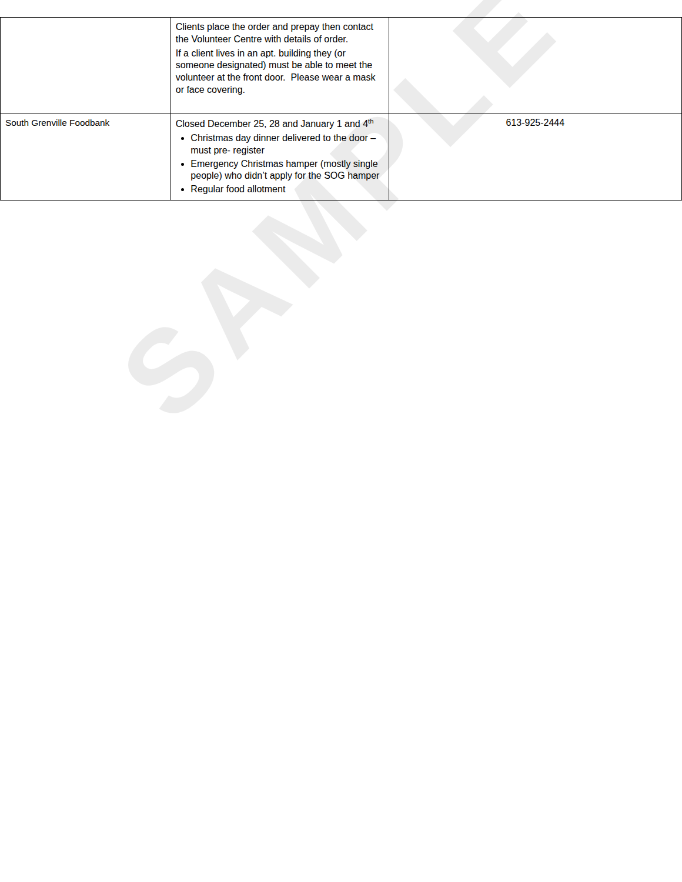SAMPLE
| | Clients place the order and prepay then contact the Volunteer Centre with details of order. If a client lives in an apt. building they (or someone designated) must be able to meet the volunteer at the front door. Please wear a mask or face covering. | |
| South Grenville Foodbank | Closed December 25, 28 and January 1 and 4 th Christmas day dinner delivered to the door – must pre- register Emergency Christmas hamper (mostly single people) who didn’t apply for the SOG hamper Regular food allotment | 613-925-2444 |